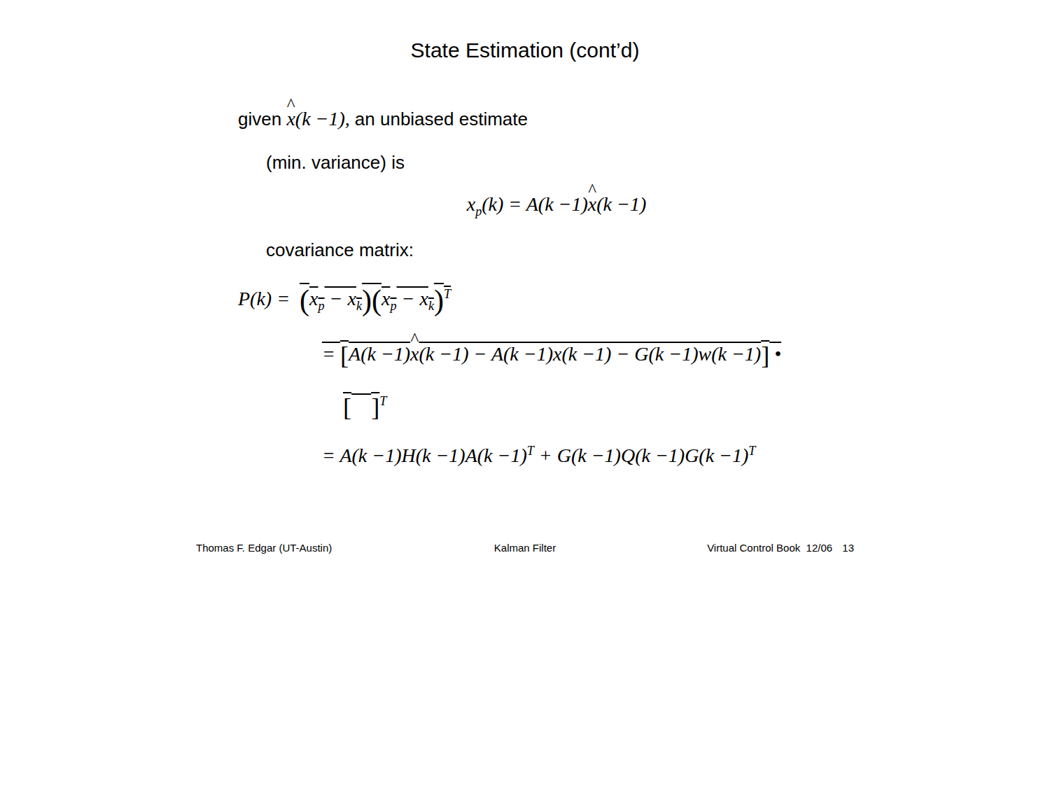State Estimation (cont’d)
given x(k −1), an unbiased estimate
(min. variance) is
xp(k) = A(k −1)x(k −1)
covariance matrix:
P(k) = (xp − xk)(xp − xk)T
= [A(k −1)x(k −1) − A(k −1)x(k −1) − G(k −1)w(k −1)] •
[ ]T
= A(k −1)H(k −1)A(k −1)T + G(k −1)Q(k −1)G(k −1)T
Thomas F. Edgar (UT-Austin)
Kalman Filter
Virtual Control Book 12/06 13